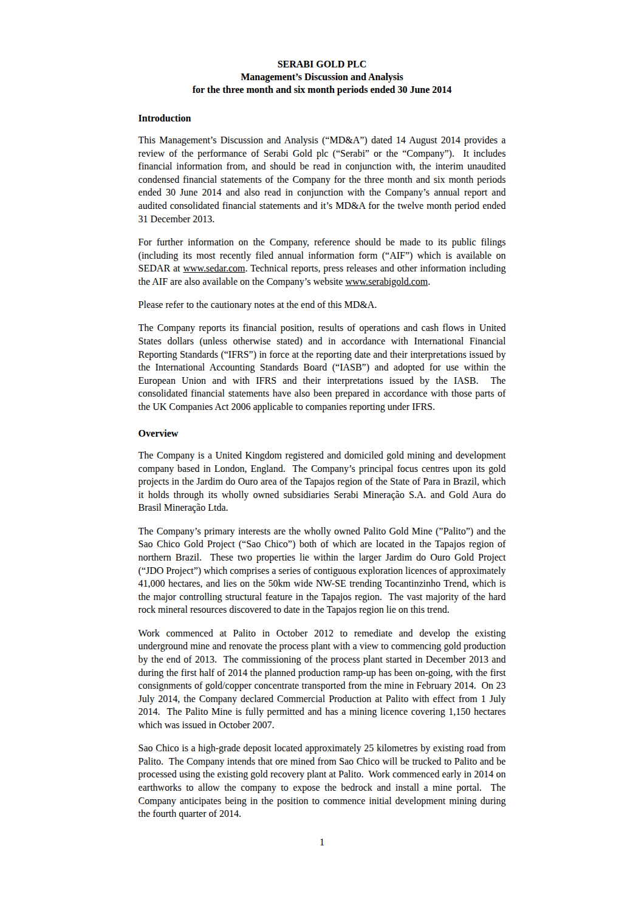SERABI GOLD PLC
Management’s Discussion and Analysis
for the three month and six month periods ended 30 June 2014
Introduction
This Management’s Discussion and Analysis (“MD&A”) dated 14 August 2014 provides a review of the performance of Serabi Gold plc (“Serabi” or the “Company”). It includes financial information from, and should be read in conjunction with, the interim unaudited condensed financial statements of the Company for the three month and six month periods ended 30 June 2014 and also read in conjunction with the Company’s annual report and audited consolidated financial statements and it’s MD&A for the twelve month period ended 31 December 2013.
For further information on the Company, reference should be made to its public filings (including its most recently filed annual information form (“AIF”) which is available on SEDAR at www.sedar.com. Technical reports, press releases and other information including the AIF are also available on the Company’s website www.serabigold.com.
Please refer to the cautionary notes at the end of this MD&A.
The Company reports its financial position, results of operations and cash flows in United States dollars (unless otherwise stated) and in accordance with International Financial Reporting Standards (“IFRS”) in force at the reporting date and their interpretations issued by the International Accounting Standards Board (“IASB”) and adopted for use within the European Union and with IFRS and their interpretations issued by the IASB. The consolidated financial statements have also been prepared in accordance with those parts of the UK Companies Act 2006 applicable to companies reporting under IFRS.
Overview
The Company is a United Kingdom registered and domiciled gold mining and development company based in London, England. The Company’s principal focus centres upon its gold projects in the Jardim do Ouro area of the Tapajos region of the State of Para in Brazil, which it holds through its wholly owned subsidiaries Serabi Mineração S.A. and Gold Aura do Brasil Mineração Ltda.
The Company’s primary interests are the wholly owned Palito Gold Mine (”Palito”) and the Sao Chico Gold Project (“Sao Chico”) both of which are located in the Tapajos region of northern Brazil. These two properties lie within the larger Jardim do Ouro Gold Project (“JDO Project”) which comprises a series of contiguous exploration licences of approximately 41,000 hectares, and lies on the 50km wide NW-SE trending Tocantinzinho Trend, which is the major controlling structural feature in the Tapajos region. The vast majority of the hard rock mineral resources discovered to date in the Tapajos region lie on this trend.
Work commenced at Palito in October 2012 to remediate and develop the existing underground mine and renovate the process plant with a view to commencing gold production by the end of 2013. The commissioning of the process plant started in December 2013 and during the first half of 2014 the planned production ramp-up has been on-going, with the first consignments of gold/copper concentrate transported from the mine in February 2014. On 23 July 2014, the Company declared Commercial Production at Palito with effect from 1 July 2014. The Palito Mine is fully permitted and has a mining licence covering 1,150 hectares which was issued in October 2007.
Sao Chico is a high-grade deposit located approximately 25 kilometres by existing road from Palito. The Company intends that ore mined from Sao Chico will be trucked to Palito and be processed using the existing gold recovery plant at Palito. Work commenced early in 2014 on earthworks to allow the company to expose the bedrock and install a mine portal. The Company anticipates being in the position to commence initial development mining during the fourth quarter of 2014.
1